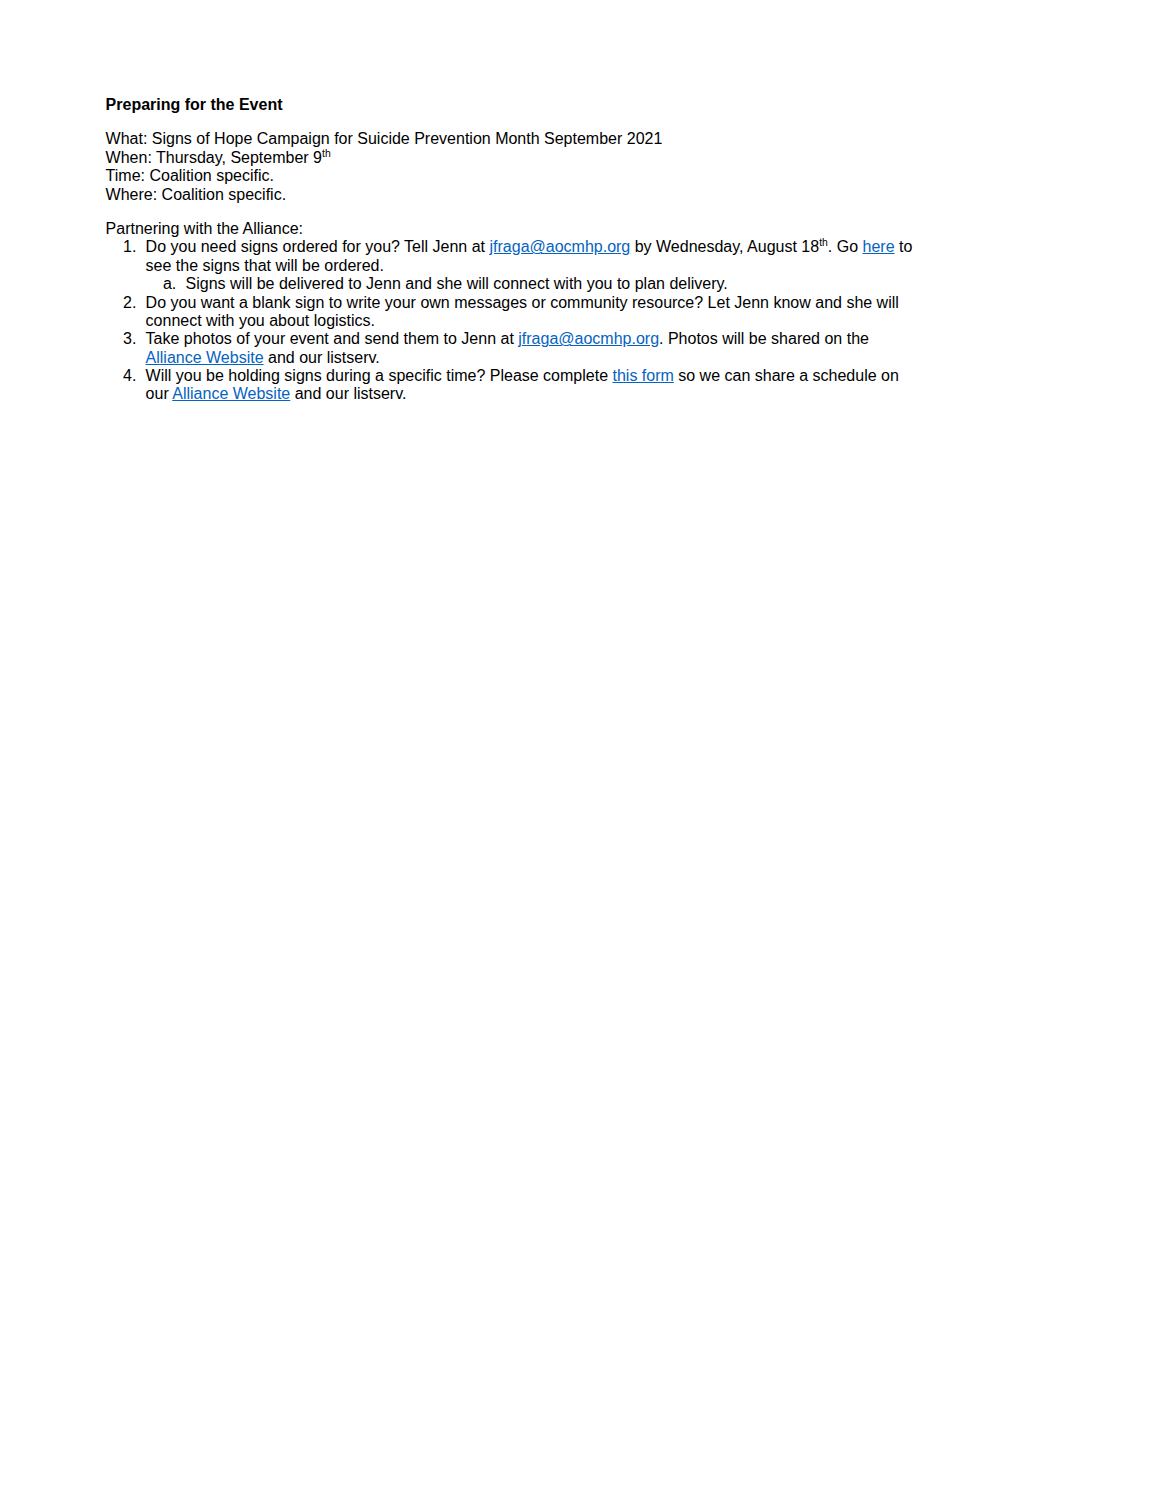Preparing for the Event
What: Signs of Hope Campaign for Suicide Prevention Month September 2021
When: Thursday, September 9th
Time: Coalition specific.
Where: Coalition specific.
Partnering with the Alliance:
Do you need signs ordered for you? Tell Jenn at jfraga@aocmhp.org by Wednesday, August 18th. Go here to see the signs that will be ordered.
Signs will be delivered to Jenn and she will connect with you to plan delivery.
Do you want a blank sign to write your own messages or community resource? Let Jenn know and she will connect with you about logistics.
Take photos of your event and send them to Jenn at jfraga@aocmhp.org. Photos will be shared on the Alliance Website and our listserv.
Will you be holding signs during a specific time? Please complete this form so we can share a schedule on our Alliance Website and our listserv.